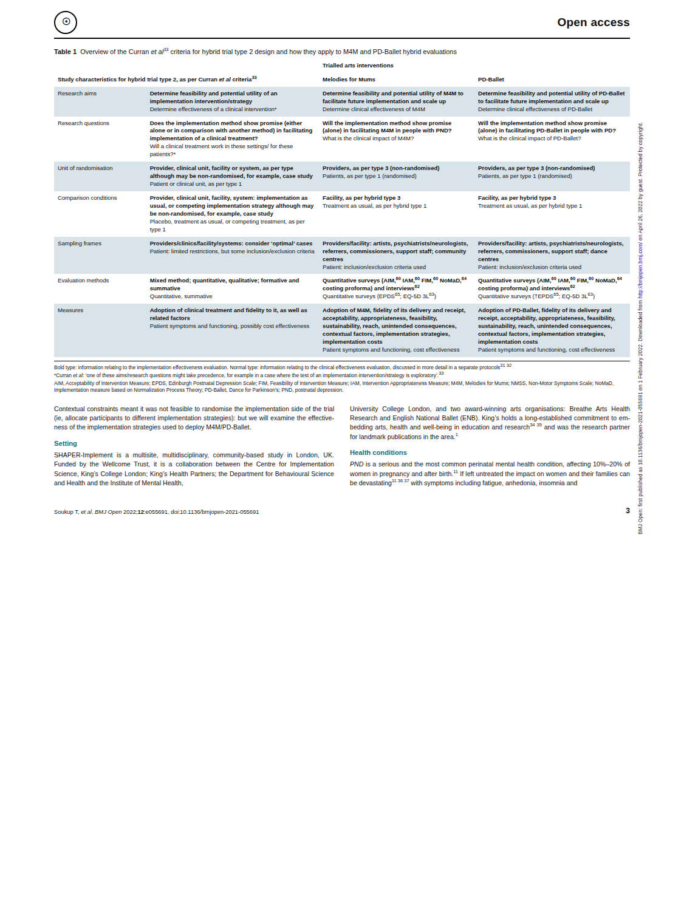☉
Open access
BMJ Open: first published as 10.1136/bmjopen-2021-055691 on 1 February 2022. Downloaded from http://bmjopen.bmj.com/ on April 26, 2022 by guest. Protected by copyright.
Table 1 Overview of the Curran et al33 criteria for hybrid trial type 2 design and how they apply to M4M and PD-Ballet hybrid evaluations
| | | Trialled arts interventions |
| Study characteristics for hybrid trial type 2, as per Curran et al criteria 33 | Melodies for Mums | PD-Ballet |
| Research aims | Determine feasibility and potential utility of an implementation intervention/strategy Determine effectiveness of a clinical intervention* | Determine feasibility and potential utility of M4M to facilitate future implementation and scale up Determine clinical effectiveness of M4M | Determine feasibility and potential utility of PD-Ballet to facilitate future implementation and scale up Determine clinical effectiveness of PD-Ballet |
| Research questions | Does the implementation method show promise (either alone or in comparison with another method) in facilitating implementation of a clinical treatment? Will a clinical treatment work in these settings/ for these patients?* | Will the implementation method show promise (alone) in facilitating M4M in people with PND? What is the clinical impact of M4M? | Will the implementation method show promise (alone) in facilitating PD-Ballet in people with PD? What is the clinical impact of PD-Ballet? |
| Unit of randomisation | Provider, clinical unit, facility or system, as per type although may be non-randomised, for example, case study Patient or clinical unit, as per type 1 | Providers, as per type 3 (non-randomised) Patients, as per type 1 (randomised) | Providers, as per type 3 (non-randomised) Patients, as per type 1 (randomised) |
| Comparison conditions | Provider, clinical unit, facility, system: implementation as usual, or competing implementation strategy although may be non-randomised, for example, case study Placebo, treatment as usual, or competing treatment, as per type 1 | Facility, as per hybrid type 3 Treatment as usual, as per hybrid type 1 | Facility, as per hybrid type 3 Treatment as usual, as per hybrid type 1 |
| Sampling frames | Providers/clinics/facility/systems: consider ‘optimal’ cases Patient: limited restrictions, but some inclusion/exclusion criteria | Providers/facility: artists, psychiatrists/neurologists, referrers, commissioners, support staff; community centres Patient: inclusion/exclusion criteria used | Providers/facility: artists, psychiatrists/neurologists, referrers, commissioners, support staff; dance centres Patient: inclusion/exclusion criteria used |
| Evaluation methods | Mixed method; quantitative, qualitative; formative and summative Quantitative, summative | Quantitative surveys (AIM, 60 IAM, 60 FIM, 60 NoMaD, 64 costing proforma) and interviews 62 Quantitative surveys (EPDS 65 ; EQ-5D 3L 63 ) | Quantitative surveys (AIM, 60 IAM, 60 FIM, 60 NoMaD, 64 costing proforma) and interviews 62 Quantitative surveys (†EPDS 65 ; EQ-5D 3L 63 ) |
| Measures | Adoption of clinical treatment and fidelity to it, as well as related factors Patient symptoms and functioning, possibly cost effectiveness | Adoption of M4M, fidelity of its delivery and receipt, acceptability, appropriateness, feasibility, sustainability, reach, unintended consequences, contextual factors, implementation strategies, implementation costs Patient symptoms and functioning, cost effectiveness | Adoption of PD-Ballet, fidelity of its delivery and receipt, acceptability, appropriateness, feasibility, sustainability, reach, unintended consequences, contextual factors, implementation strategies, implementation costs Patient symptoms and functioning, cost effectiveness |
Bold type: information relating to the implementation effectiveness evaluation. Normal type: information relating to the clinical effectiveness evaluation, discussed in more detail in a separate protocols31 32
*Curran et al: ‘one of these aims/research questions might take precedence, for example in a case where the test of an implementation intervention/strategy is exploratory’.33
AIM, Acceptability of Intervention Measure; EPDS, Edinburgh Postnatal Depression Scale; FIM, Feasibility of Intervention Measure; IAM, Intervention Appropriateness Measure; M4M, Melodies for Mums; NMSS, Non-Motor Symptoms Scale; NoMaD, Implementation measure based on Normalization Process Theory; PD-Ballet, Dance for Parkinson’s; PND, postnatal depression.
Contextual constraints meant it was not feasible to randomise the implementation side of the trial (ie, allocate participants to different implementation strategies): but we will examine the effectiveness of the implementation strategies used to deploy M4M/PD-Ballet.
Setting
SHAPER-Implement is a multisite, multidisciplinary, community-based study in London, UK. Funded by the Wellcome Trust, it is a collaboration between the Centre for Implementation Science, King’s College London; King’s Health Partners; the Department for Behavioural Science and Health and the Institute of Mental Health,
University College London, and two award-winning arts organisations: Breathe Arts Health Research and English National Ballet (ENB). King’s holds a long-established commitment to embedding arts, health and well-being in education and research34 35 and was the research partner for landmark publications in the area.1
Health conditions
PND is a serious and the most common perinatal mental health condition, affecting 10%–20% of women in pregnancy and after birth.11 If left untreated the impact on women and their families can be devastating11 36 37 with symptoms including fatigue, anhedonia, insomnia and
Soukup T, et al. BMJ Open 2022;12:e055691. doi:10.1136/bmjopen-2021-055691
3